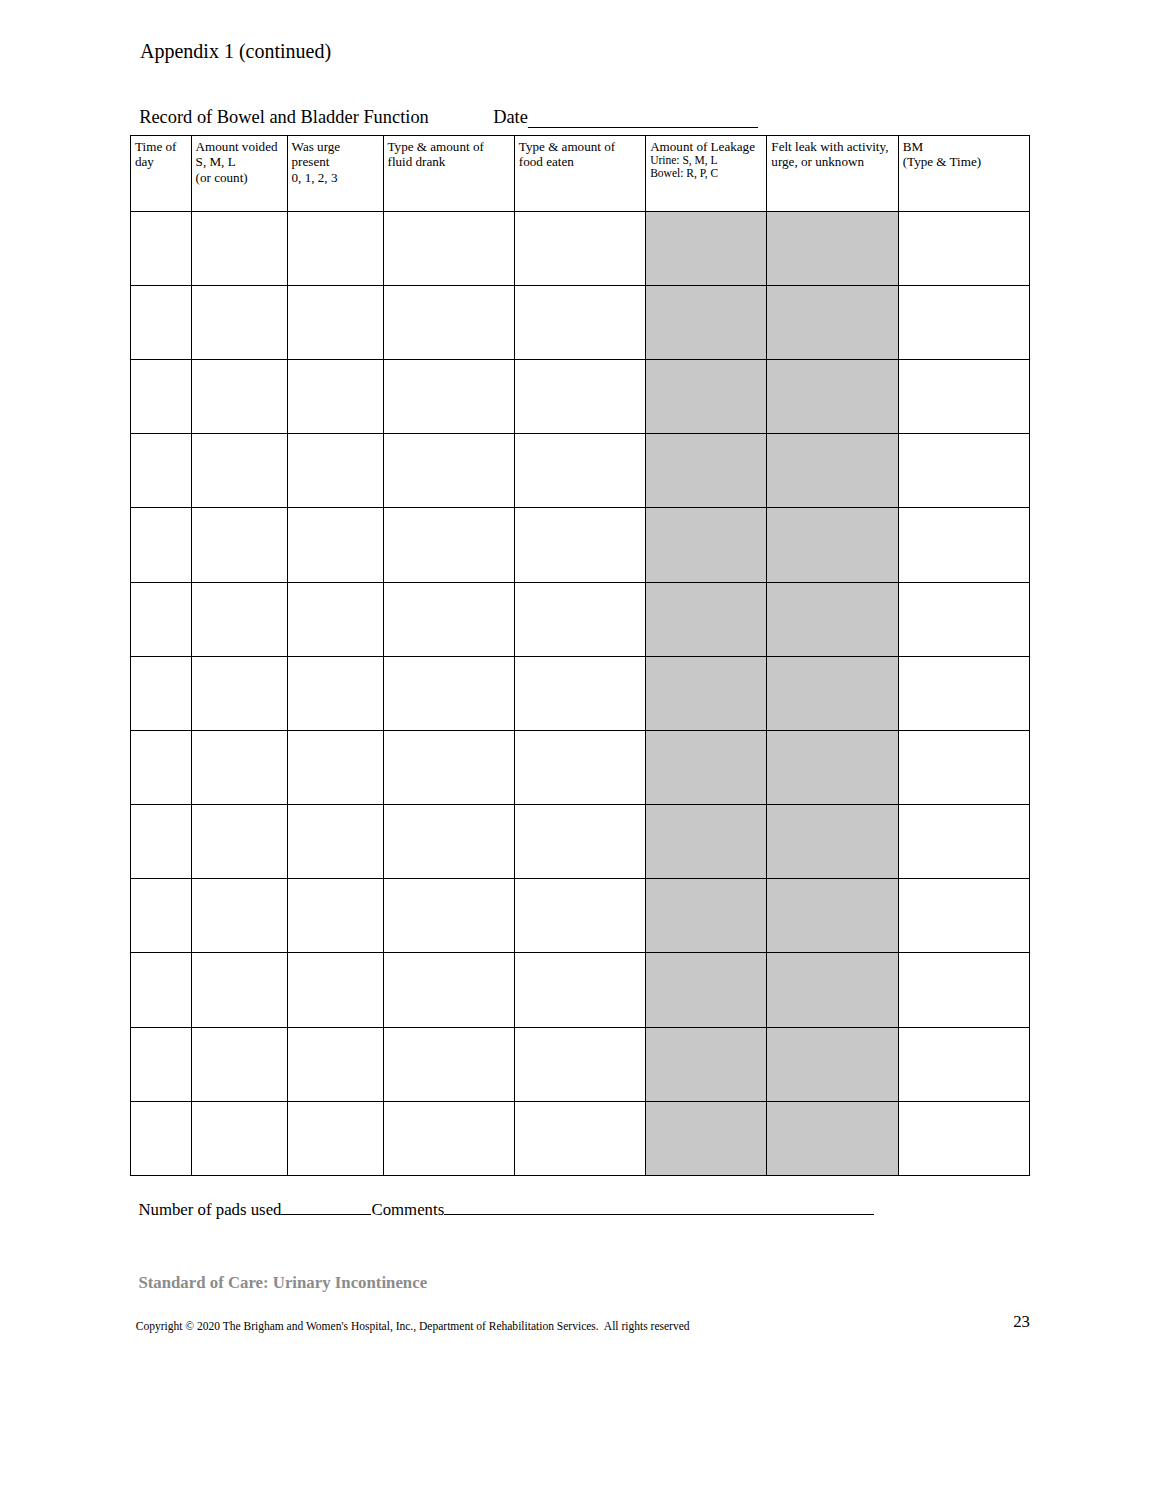Appendix 1 (continued)
Record of Bowel and Bladder Function Date
| Time of day | Amount voided S, M, L (or count) | Was urge present 0, 1, 2, 3 | Type & amount of fluid drank | Type & amount of food eaten | Amount of Leakage Urine: S, M, L Bowel: R, P, C | Felt leak with activity, urge, or unknown | BM (Type & Time) |
| --- | --- | --- | --- | --- | --- | --- | --- |
Number of pads used Comments
Standard of Care: Urinary Incontinence
Copyright © 2020 The Brigham and Women's Hospital, Inc., Department of Rehabilitation Services. All rights reserved 23